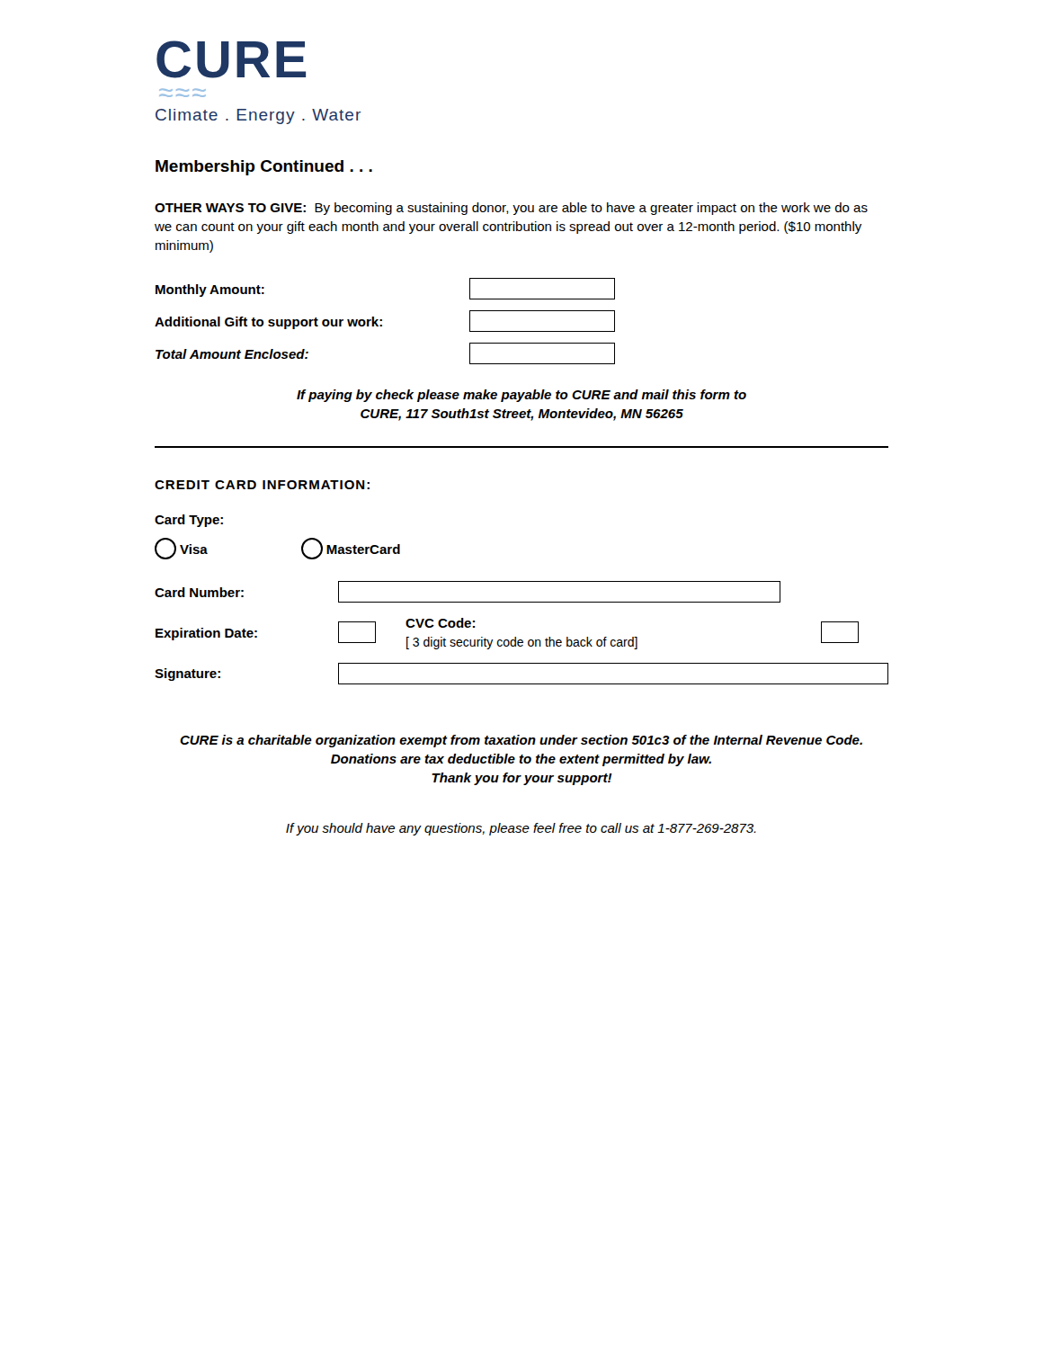CURE
≈≈≈
Climate . Energy . Water
Membership Continued . . .
OTHER WAYS TO GIVE: By becoming a sustaining donor, you are able to have a greater impact on the work we do as we can count on your gift each month and your overall contribution is spread out over a 12-month period. ($10 monthly minimum)
| Monthly Amount: | |
| Additional Gift to support our work: | |
| Total Amount Enclosed: | |
If paying by check please make payable to CURE and mail this form to
CURE, 117 South1st Street, Montevideo, MN 56265
CREDIT CARD INFORMATION:
Card Type:
Visa MasterCard
| Card Number: | |
| Expiration Date: | | CVC Code: [ 3 digit security code on the back of card] | |
| Signature: | |
CURE is a charitable organization exempt from taxation under section 501c3 of the Internal Revenue Code. Donations are tax deductible to the extent permitted by law.
Thank you for your support!
If you should have any questions, please feel free to call us at 1-877-269-2873.